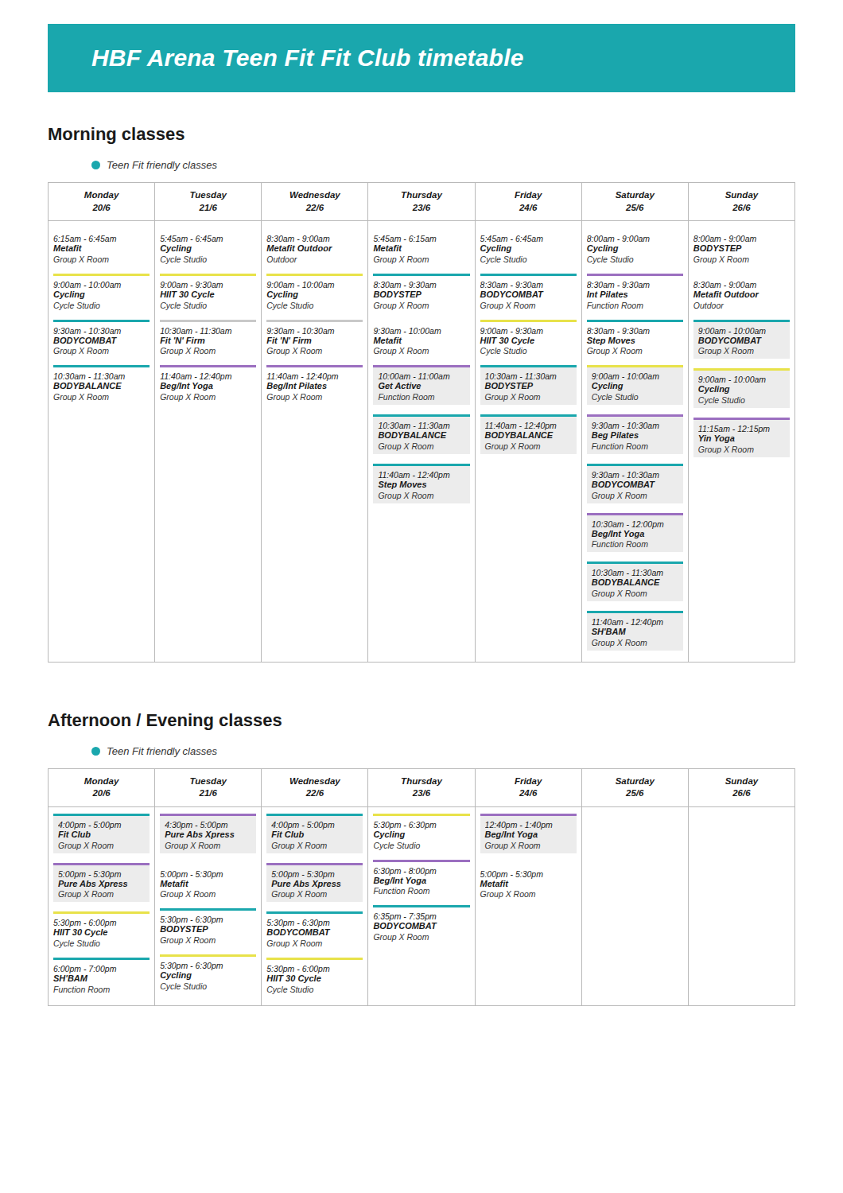HBF Arena Teen Fit Fit Club timetable
Morning classes
Teen Fit friendly classes
| Monday 20/6 | Tuesday 21/6 | Wednesday 22/6 | Thursday 23/6 | Friday 24/6 | Saturday 25/6 | Sunday 26/6 |
| --- | --- | --- | --- | --- | --- | --- |
| 6:15am - 6:45am Metafit Group X Room 9:00am - 10:00am Cycling Cycle Studio 9:30am - 10:30am BODYCOMBAT Group X Room 10:30am - 11:30am BODYBALANCE Group X Room | 5:45am - 6:45am Cycling Cycle Studio 9:00am - 9:30am HIIT 30 Cycle Cycle Studio 10:30am - 11:30am Fit 'N' Firm Group X Room 11:40am - 12:40pm Beg/Int Yoga Group X Room | 8:30am - 9:00am Metafit Outdoor Outdoor 9:00am - 10:00am Cycling Cycle Studio 9:30am - 10:30am Fit 'N' Firm Group X Room 11:40am - 12:40pm Beg/Int Pilates Group X Room | 5:45am - 6:15am Metafit Group X Room 8:30am - 9:30am BODYSTEP Group X Room 9:30am - 10:00am Metafit Group X Room 10:00am - 11:00am Get Active Function Room 10:30am - 11:30am BODYBALANCE Group X Room 11:40am - 12:40pm Step Moves Group X Room | 5:45am - 6:45am Cycling Cycle Studio 8:30am - 9:30am BODYCOMBAT Group X Room 9:00am - 9:30am HIIT 30 Cycle Cycle Studio 10:30am - 11:30am BODYSTEP Group X Room 11:40am - 12:40pm BODYBALANCE Group X Room | 8:00am - 9:00am Cycling Cycle Studio 8:30am - 9:30am Int Pilates Function Room 8:30am - 9:30am Step Moves Group X Room 9:00am - 10:00am Cycling Cycle Studio 9:30am - 10:30am Beg Pilates Function Room 9:30am - 10:30am BODYCOMBAT Group X Room 10:30am - 12:00pm Beg/Int Yoga Function Room 10:30am - 11:30am BODYBALANCE Group X Room 11:40am - 12:40pm SH'BAM Group X Room | 8:00am - 9:00am BODYSTEP Group X Room 8:30am - 9:00am Metafit Outdoor Outdoor 9:00am - 10:00am BODYCOMBAT Group X Room 9:00am - 10:00am Cycling Cycle Studio 11:15am - 12:15pm Yin Yoga Group X Room |
Afternoon / Evening classes
Teen Fit friendly classes
| Monday 20/6 | Tuesday 21/6 | Wednesday 22/6 | Thursday 23/6 | Friday 24/6 | Saturday 25/6 | Sunday 26/6 |
| --- | --- | --- | --- | --- | --- | --- |
| 4:00pm - 5:00pm Fit Club Group X Room 5:00pm - 5:30pm Pure Abs Xpress Group X Room 5:30pm - 6:00pm HIIT 30 Cycle Cycle Studio 6:00pm - 7:00pm SH'BAM Function Room | 4:30pm - 5:00pm Pure Abs Xpress Group X Room 5:00pm - 5:30pm Metafit Group X Room 5:30pm - 6:30pm BODYSTEP Group X Room 5:30pm - 6:30pm Cycling Cycle Studio | 4:00pm - 5:00pm Fit Club Group X Room 5:00pm - 5:30pm Pure Abs Xpress Group X Room 5:30pm - 6:30pm BODYCOMBAT Group X Room 5:30pm - 6:00pm HIIT 30 Cycle Cycle Studio | 5:30pm - 6:30pm Cycling Cycle Studio 6:30pm - 8:00pm Beg/Int Yoga Function Room 6:35pm - 7:35pm BODYCOMBAT Group X Room | 12:40pm - 1:40pm Beg/Int Yoga Group X Room 5:00pm - 5:30pm Metafit Group X Room | | |